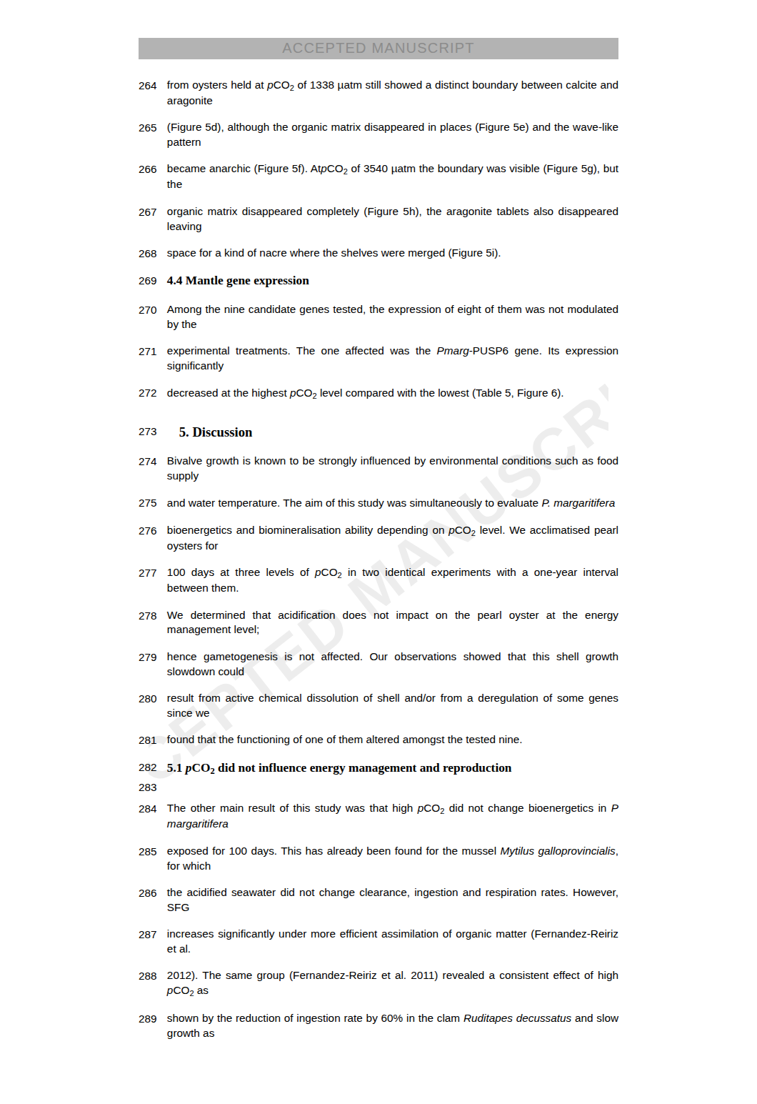ACCEPTED MANUSCRIPT
ACCEPTED MANUSCRIPT
264
from oysters held at p CO2 of 1338 µatm still showed a distinct boundary between calcite and aragonite
265
(Figure 5d), although the organic matrix disappeared in places (Figure 5e) and the wave-like pattern
266
became anarchic (Figure 5f). Atp CO2 of 3540 µatm the boundary was visible (Figure 5g), but the
267
organic matrix disappeared completely (Figure 5h), the aragonite tablets also disappeared leaving
268
space for a kind of nacre where the shelves were merged (Figure 5i).
269
4.4 Mantle gene expression
270
Among the nine candidate genes tested, the expression of eight of them was not modulated by the
271
experimental treatments. The one affected was the Pmarg-PUSP6 gene. Its expression significantly
272
decreased at the highest p CO2 level compared with the lowest (Table 5, Figure 6).
273
5. Discussion
274
Bivalve growth is known to be strongly influenced by environmental conditions such as food supply
275
and water temperature. The aim of this study was simultaneously to evaluate P. margaritifera
276
bioenergetics and biomineralisation ability depending on p CO2 level. We acclimatised pearl oysters for
277
100 days at three levels of p CO2 in two identical experiments with a one-year interval between them.
278
We determined that acidification does not impact on the pearl oyster at the energy management level;
279
hence gametogenesis is not affected. Our observations showed that this shell growth slowdown could
280
result from active chemical dissolution of shell and/or from a deregulation of some genes since we
281
found that the functioning of one of them altered amongst the tested nine.
282
5.1 p CO2 did not influence energy management and reproduction
283
284
The other main result of this study was that high p CO2 did not change bioenergetics in P margaritifera
285
exposed for 100 days. This has already been found for the mussel Mytilus galloprovincialis, for which
286
the acidified seawater did not change clearance, ingestion and respiration rates. However, SFG
287
increases significantly under more efficient assimilation of organic matter (Fernandez-Reiriz et al.
288
2012). The same group (Fernandez-Reiriz et al. 2011) revealed a consistent effect of high p CO2 as
289
shown by the reduction of ingestion rate by 60% in the clam Ruditapes decussatus and slow growth as